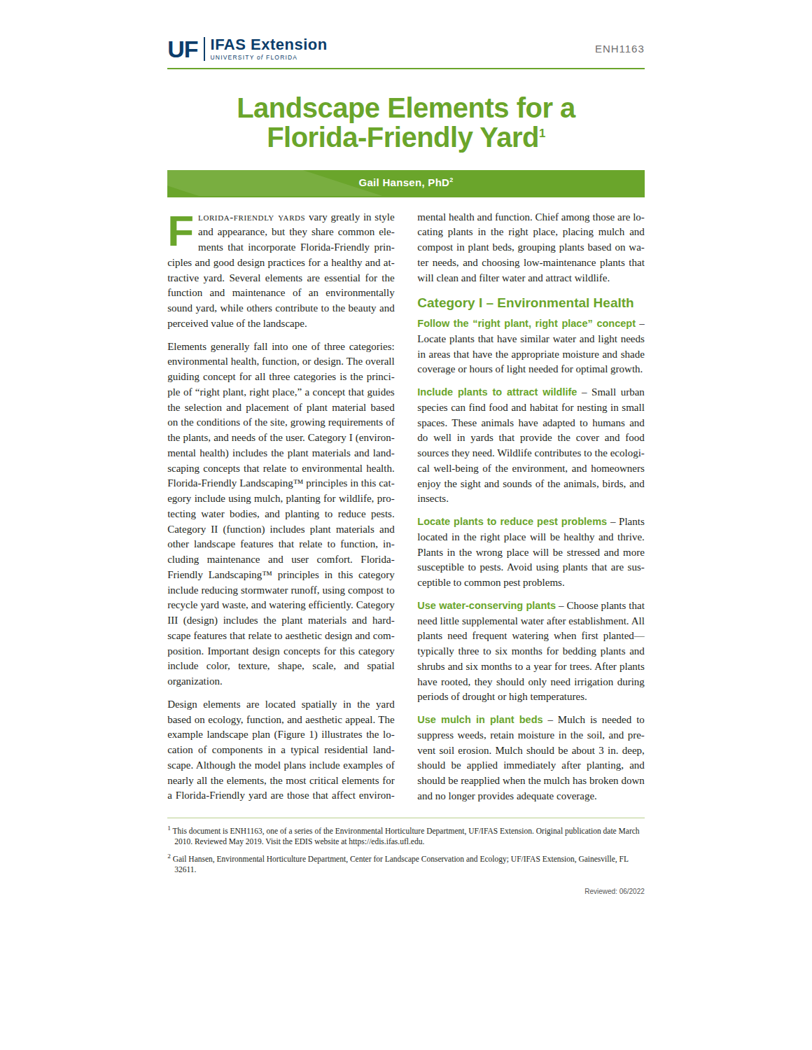UF IFAS Extension UNIVERSITY of FLORIDA
ENH1163
Landscape Elements for a
Florida-Friendly Yard1
Gail Hansen, PhD2
Florida-friendly yards vary greatly in style and appearance, but they share common elements that incorporate Florida-Friendly principles and good design practices for a healthy and attractive yard. Several elements are essential for the function and maintenance of an environmentally sound yard, while others contribute to the beauty and perceived value of the landscape.
Elements generally fall into one of three categories: environmental health, function, or design. The overall guiding concept for all three categories is the principle of “right plant, right place,” a concept that guides the selection and placement of plant material based on the conditions of the site, growing requirements of the plants, and needs of the user. Category I (environmental health) includes the plant materials and landscaping concepts that relate to environmental health. Florida-Friendly Landscaping™ principles in this category include using mulch, planting for wildlife, protecting water bodies, and planting to reduce pests. Category II (function) includes plant materials and other landscape features that relate to function, including maintenance and user comfort. Florida-Friendly Landscaping™ principles in this category include reducing stormwater runoff, using compost to recycle yard waste, and watering efficiently. Category III (design) includes the plant materials and hardscape features that relate to aesthetic design and composition. Important design concepts for this category include color, texture, shape, scale, and spatial organization.
Design elements are located spatially in the yard based on ecology, function, and aesthetic appeal. The example landscape plan (Figure 1) illustrates the location of components in a typical residential landscape. Although the model plans include examples of nearly all the elements, the most critical elements for a Florida-Friendly yard are those that affect environmental health and function. Chief among those are locating plants in the right place, placing mulch and compost in plant beds, grouping plants based on water needs, and choosing low-maintenance plants that will clean and filter water and attract wildlife.
Category I – Environmental Health
Follow the “right plant, right place” concept – Locate plants that have similar water and light needs in areas that have the appropriate moisture and shade coverage or hours of light needed for optimal growth.
Include plants to attract wildlife – Small urban species can find food and habitat for nesting in small spaces. These animals have adapted to humans and do well in yards that provide the cover and food sources they need. Wildlife contributes to the ecological well-being of the environment, and homeowners enjoy the sight and sounds of the animals, birds, and insects.
Locate plants to reduce pest problems – Plants located in the right place will be healthy and thrive. Plants in the wrong place will be stressed and more susceptible to pests. Avoid using plants that are susceptible to common pest problems.
Use water-conserving plants – Choose plants that need little supplemental water after establishment. All plants need frequent watering when first planted—typically three to six months for bedding plants and shrubs and six months to a year for trees. After plants have rooted, they should only need irrigation during periods of drought or high temperatures.
Use mulch in plant beds – Mulch is needed to suppress weeds, retain moisture in the soil, and prevent soil erosion. Mulch should be about 3 in. deep, should be applied immediately after planting, and should be reapplied when the mulch has broken down and no longer provides adequate coverage.
1 This document is ENH1163, one of a series of the Environmental Horticulture Department, UF/IFAS Extension. Original publication date March 2010. Reviewed May 2019. Visit the EDIS website at https://edis.ifas.ufl.edu.
2 Gail Hansen, Environmental Horticulture Department, Center for Landscape Conservation and Ecology; UF/IFAS Extension, Gainesville, FL 32611.
Reviewed: 06/2022